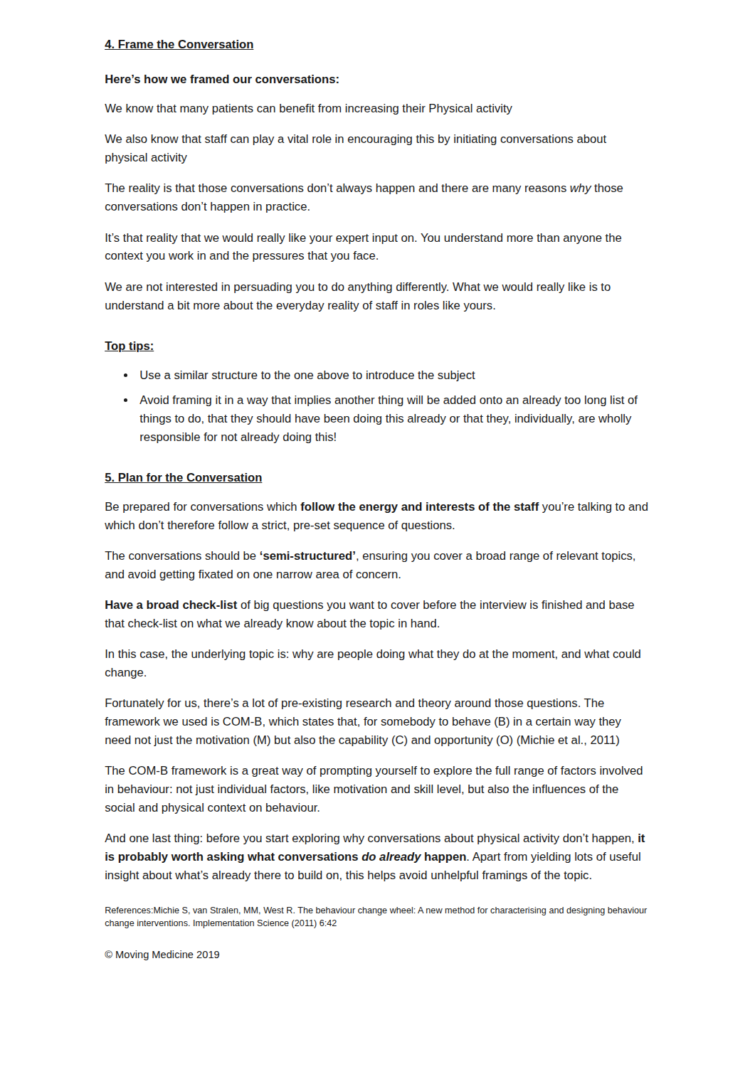4. Frame the Conversation
Here’s how we framed our conversations:
We know that many patients can benefit from increasing their Physical activity
We also know that staff can play a vital role in encouraging this by initiating conversations about physical activity
The reality is that those conversations don’t always happen and there are many reasons why those conversations don’t happen in practice.
It’s that reality that we would really like your expert input on. You understand more than anyone the context you work in and the pressures that you face.
We are not interested in persuading you to do anything differently. What we would really like is to understand a bit more about the everyday reality of staff in roles like yours.
Top tips:
Use a similar structure to the one above to introduce the subject
Avoid framing it in a way that implies another thing will be added onto an already too long list of things to do, that they should have been doing this already or that they, individually, are wholly responsible for not already doing this!
5. Plan for the Conversation
Be prepared for conversations which follow the energy and interests of the staff you’re talking to and which don’t therefore follow a strict, pre-set sequence of questions.
The conversations should be ‘semi-structured’, ensuring you cover a broad range of relevant topics, and avoid getting fixated on one narrow area of concern.
Have a broad check-list of big questions you want to cover before the interview is finished and base that check-list on what we already know about the topic in hand.
In this case, the underlying topic is: why are people doing what they do at the moment, and what could change.
Fortunately for us, there’s a lot of pre-existing research and theory around those questions. The framework we used is COM-B, which states that, for somebody to behave (B) in a certain way they need not just the motivation (M) but also the capability (C) and opportunity (O) (Michie et al., 2011)
The COM-B framework is a great way of prompting yourself to explore the full range of factors involved in behaviour: not just individual factors, like motivation and skill level, but also the influences of the social and physical context on behaviour.
And one last thing: before you start exploring why conversations about physical activity don’t happen, it is probably worth asking what conversations do already happen. Apart from yielding lots of useful insight about what’s already there to build on, this helps avoid unhelpful framings of the topic.
References:Michie S, van Stralen, MM, West R. The behaviour change wheel: A new method for characterising and designing behaviour change interventions. Implementation Science (2011) 6:42
© Moving Medicine 2019